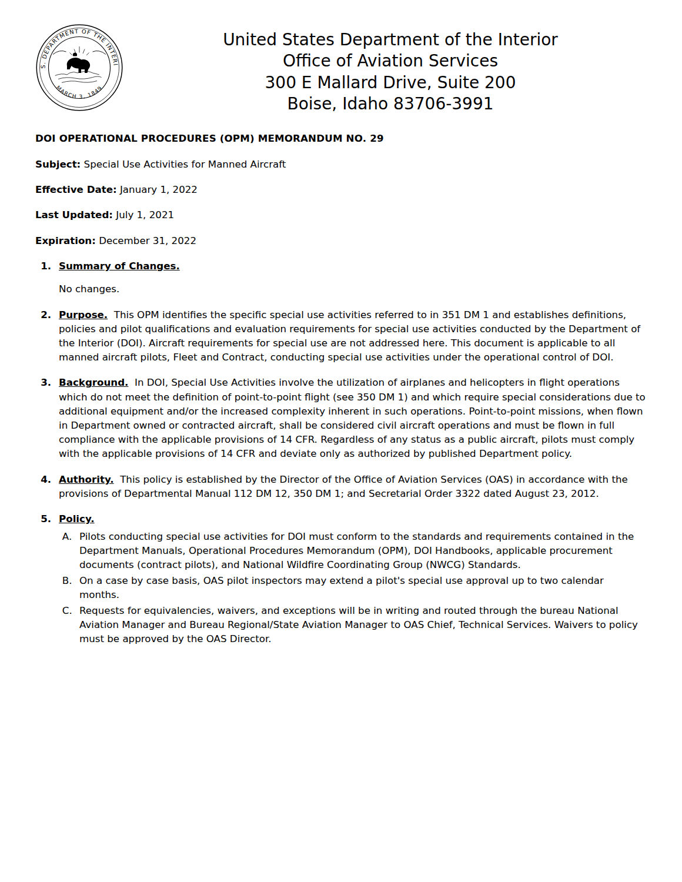U.S. DEPARTMENT OF THE INTERIOR MARCH 3, 1849
United States Department of the Interior
Office of Aviation Services
300 E Mallard Drive, Suite 200
Boise, Idaho 83706-3991
DOI OPERATIONAL PROCEDURES (OPM) MEMORANDUM NO. 29
Subject: Special Use Activities for Manned Aircraft
Effective Date: January 1, 2022
Last Updated: July 1, 2021
Expiration: December 31, 2022
Summary of Changes.
No changes.
Purpose. This OPM identifies the specific special use activities referred to in 351 DM 1 and establishes definitions, policies and pilot qualifications and evaluation requirements for special use activities conducted by the Department of the Interior (DOI). Aircraft requirements for special use are not addressed here. This document is applicable to all manned aircraft pilots, Fleet and Contract, conducting special use activities under the operational control of DOI.
Background. In DOI, Special Use Activities involve the utilization of airplanes and helicopters in flight operations which do not meet the definition of point-to-point flight (see 350 DM 1) and which require special considerations due to additional equipment and/or the increased complexity inherent in such operations. Point-to-point missions, when flown in Department owned or contracted aircraft, shall be considered civil aircraft operations and must be flown in full compliance with the applicable provisions of 14 CFR. Regardless of any status as a public aircraft, pilots must comply with the applicable provisions of 14 CFR and deviate only as authorized by published Department policy.
Authority. This policy is established by the Director of the Office of Aviation Services (OAS) in accordance with the provisions of Departmental Manual 112 DM 12, 350 DM 1; and Secretarial Order 3322 dated August 23, 2012.
Policy.
Pilots conducting special use activities for DOI must conform to the standards and requirements contained in the Department Manuals, Operational Procedures Memorandum (OPM), DOI Handbooks, applicable procurement documents (contract pilots), and National Wildfire Coordinating Group (NWCG) Standards.
On a case by case basis, OAS pilot inspectors may extend a pilot's special use approval up to two calendar months.
Requests for equivalencies, waivers, and exceptions will be in writing and routed through the bureau National Aviation Manager and Bureau Regional/State Aviation Manager to OAS Chief, Technical Services. Waivers to policy must be approved by the OAS Director.